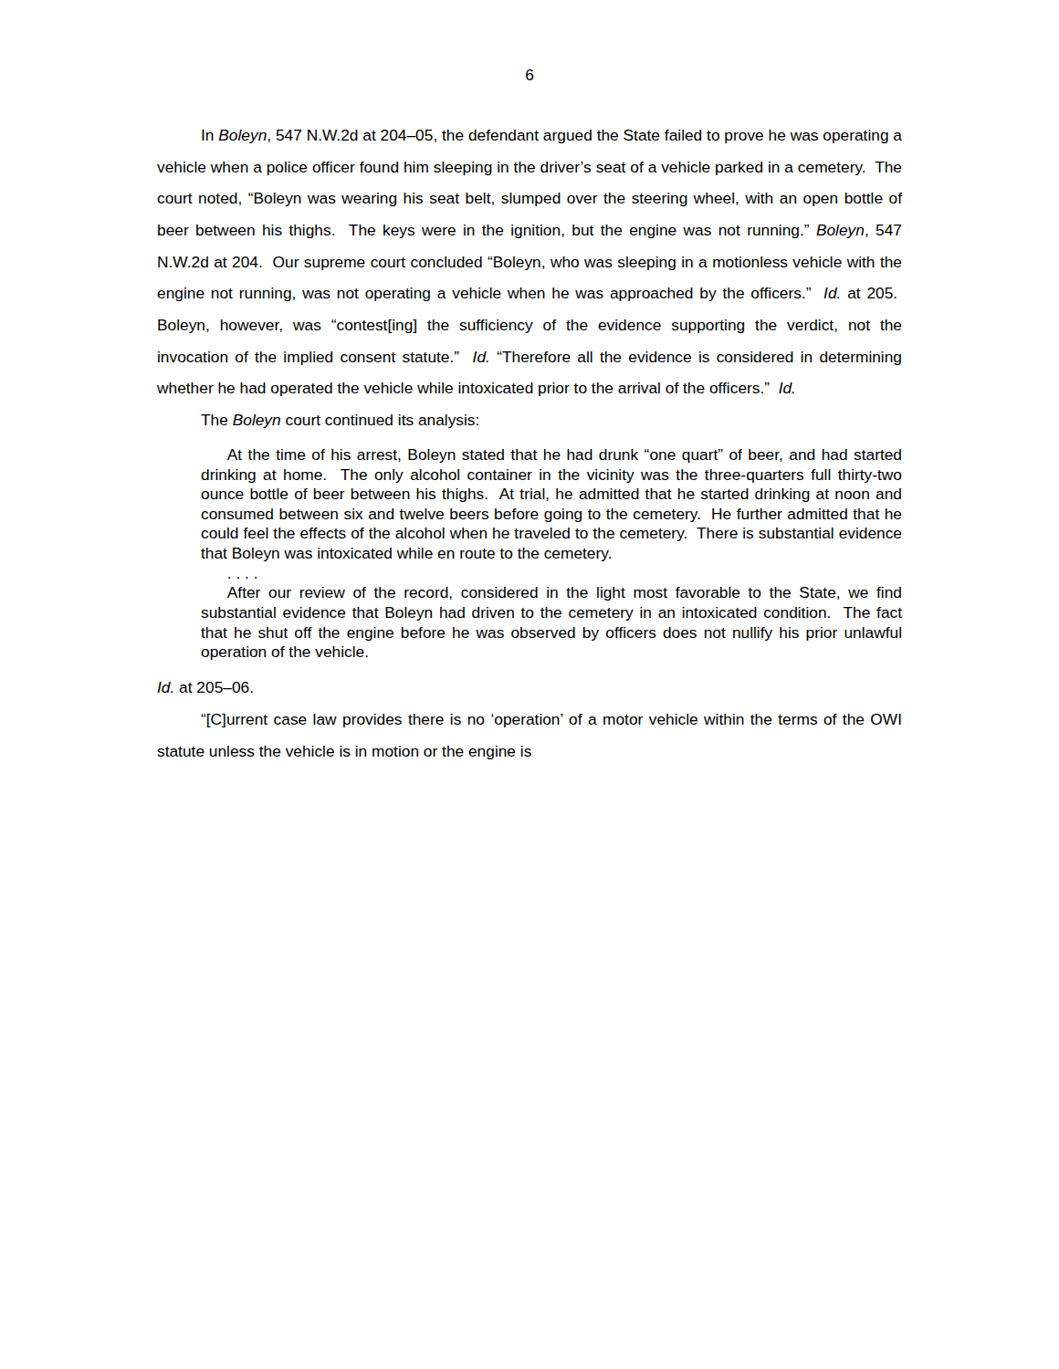6
In Boleyn, 547 N.W.2d at 204–05, the defendant argued the State failed to prove he was operating a vehicle when a police officer found him sleeping in the driver’s seat of a vehicle parked in a cemetery. The court noted, “Boleyn was wearing his seat belt, slumped over the steering wheel, with an open bottle of beer between his thighs. The keys were in the ignition, but the engine was not running.” Boleyn, 547 N.W.2d at 204. Our supreme court concluded “Boleyn, who was sleeping in a motionless vehicle with the engine not running, was not operating a vehicle when he was approached by the officers.” Id. at 205. Boleyn, however, was “contest[ing] the sufficiency of the evidence supporting the verdict, not the invocation of the implied consent statute.” Id. “Therefore all the evidence is considered in determining whether he had operated the vehicle while intoxicated prior to the arrival of the officers.” Id.
The Boleyn court continued its analysis:
At the time of his arrest, Boleyn stated that he had drunk “one quart” of beer, and had started drinking at home. The only alcohol container in the vicinity was the three-quarters full thirty-two ounce bottle of beer between his thighs. At trial, he admitted that he started drinking at noon and consumed between six and twelve beers before going to the cemetery. He further admitted that he could feel the effects of the alcohol when he traveled to the cemetery. There is substantial evidence that Boleyn was intoxicated while en route to the cemetery.
. . . .
After our review of the record, considered in the light most favorable to the State, we find substantial evidence that Boleyn had driven to the cemetery in an intoxicated condition. The fact that he shut off the engine before he was observed by officers does not nullify his prior unlawful operation of the vehicle.
Id. at 205–06.
“[C]urrent case law provides there is no ‘operation’ of a motor vehicle within the terms of the OWI statute unless the vehicle is in motion or the engine is